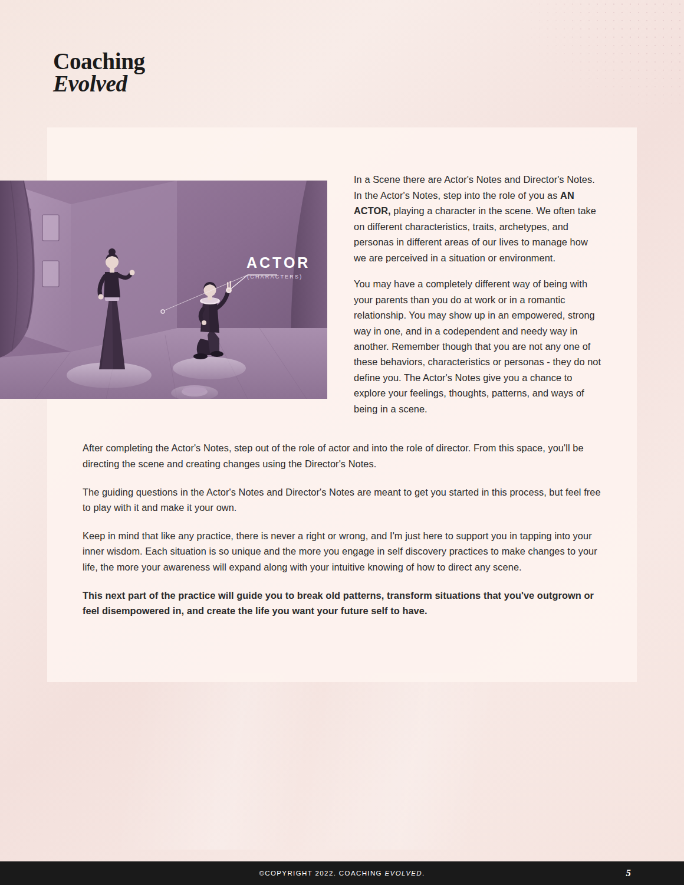Coaching
Evolved
ACTOR (CHARACTERS)
In a Scene there are Actor's Notes and Director's Notes. In the Actor's Notes, step into the role of you as AN ACTOR, playing a character in the scene. We often take on different characteristics, traits, archetypes, and personas in different areas of our lives to manage how we are perceived in a situation or environment.
You may have a completely different way of being with your parents than you do at work or in a romantic relationship. You may show up in an empowered, strong way in one, and in a codependent and needy way in another. Remember though that you are not any one of these behaviors, characteristics or personas - they do not define you. The Actor's Notes give you a chance to explore your feelings, thoughts, patterns, and ways of being in a scene.
After completing the Actor's Notes, step out of the role of actor and into the role of director. From this space, you'll be directing the scene and creating changes using the Director's Notes.
The guiding questions in the Actor's Notes and Director's Notes are meant to get you started in this process, but feel free to play with it and make it your own.
Keep in mind that like any practice, there is never a right or wrong, and I'm just here to support you in tapping into your inner wisdom. Each situation is so unique and the more you engage in self discovery practices to make changes to your life, the more your awareness will expand along with your intuitive knowing of how to direct any scene.
This next part of the practice will guide you to break old patterns, transform situations that you've outgrown or feel disempowered in, and create the life you want your future self to have.
©COPYRIGHT 2022. COACHING EVOLVED. 5